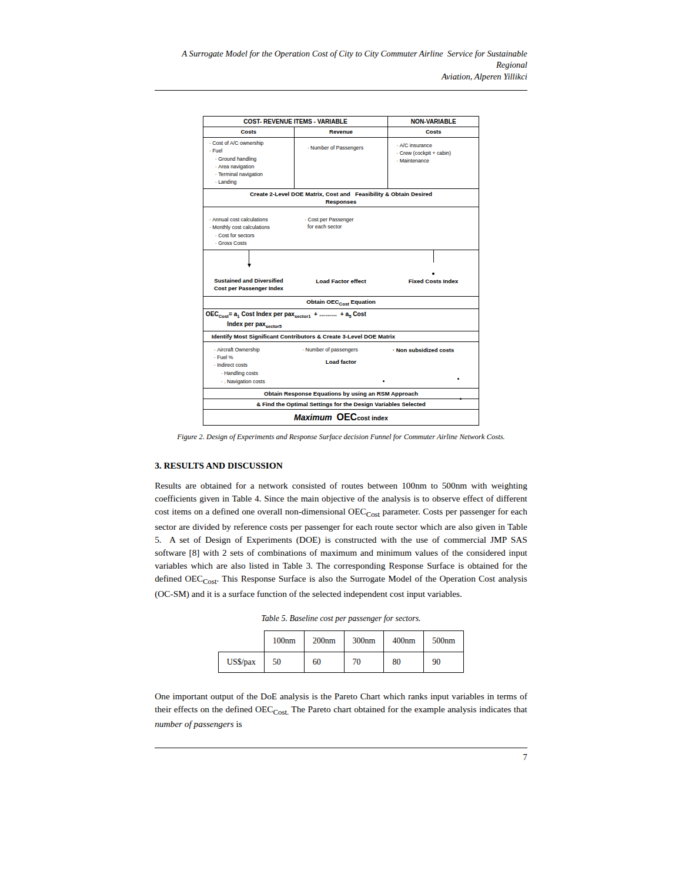A Surrogate Model for the Operation Cost of City to City Commuter Airline Service for Sustainable Regional
Aviation, Alperen Yillikci
| COST- REVENUE ITEMS - VARIABLE | NON-VARIABLE |
| Costs | Revenue | Costs |
| Cost of A/C ownership Fuel Ground handling Area navigation Terminal navigation Landing | Number of Passengers | A/C insurance Crew (cockpit + cabin) Maintenance |
| Create 2-Level DOE Matrix, Cost and Feasibility & Obtain Desired Responses |
| Annual cost calculations Monthly cost calculations Cost for sectors Gross Costs | Cost per Passenger for each sector | |
| Sustained and Diversified Cost per Passenger Index | Load Factor effect | Fixed Costs Index |
| Obtain OEC Cost Equation |
| OEC Cost = a 1 Cost Index per pax sector1 + ……… + a 5 Cost Index per pax sector5 |
| Identify Most Significant Contributors & Create 3-Level DOE Matrix |
| Aircraft Ownership Fuel % Indirect costs Handling costs . Navigation costs | Number of passengers Load factor | Non subsidized costs |
| Obtain Response Equations by using an RSM Approach |
| & Find the Optimal Settings for the Design Variables Selected |
| Maximum OEC cost index |
Figure 2. Design of Experiments and Response Surface decision Funnel for Commuter Airline Network Costs.
3. RESULTS AND DISCUSSION
Results are obtained for a network consisted of routes between 100nm to 500nm with weighting coefficients given in Table 4. Since the main objective of the analysis is to observe effect of different cost items on a defined one overall non-dimensional OECCost parameter. Costs per passenger for each sector are divided by reference costs per passenger for each route sector which are also given in Table 5. A set of Design of Experiments (DOE) is constructed with the use of commercial JMP SAS software [8] with 2 sets of combinations of maximum and minimum values of the considered input variables which are also listed in Table 3. The corresponding Response Surface is obtained for the defined OECCost. This Response Surface is also the Surrogate Model of the Operation Cost analysis (OC-SM) and it is a surface function of the selected independent cost input variables.
Table 5. Baseline cost per passenger for sectors.
| | 100nm | 200nm | 300nm | 400nm | 500nm |
| US$/pax | 50 | 60 | 70 | 80 | 90 |
One important output of the DoE analysis is the Pareto Chart which ranks input variables in terms of their effects on the defined OECCost. The Pareto chart obtained for the example analysis indicates that number of passengers is
7